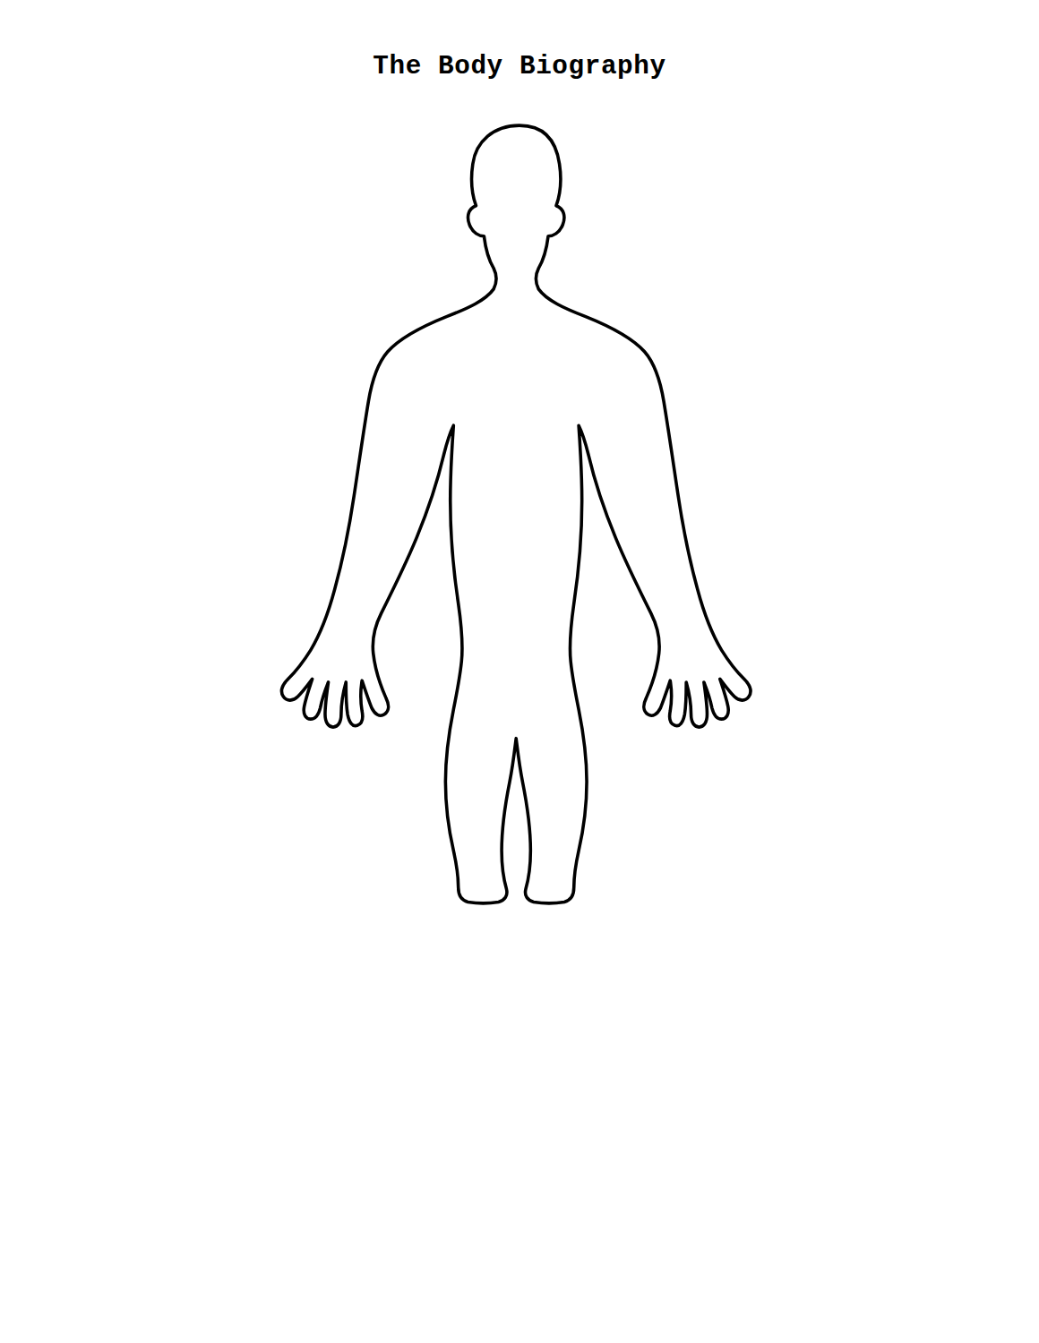The Body Biography
Blank human body outline An empty outline of a standing human figure with arms extended slightly downward and outward, fingers spread, provided as a template for writing or drawing.